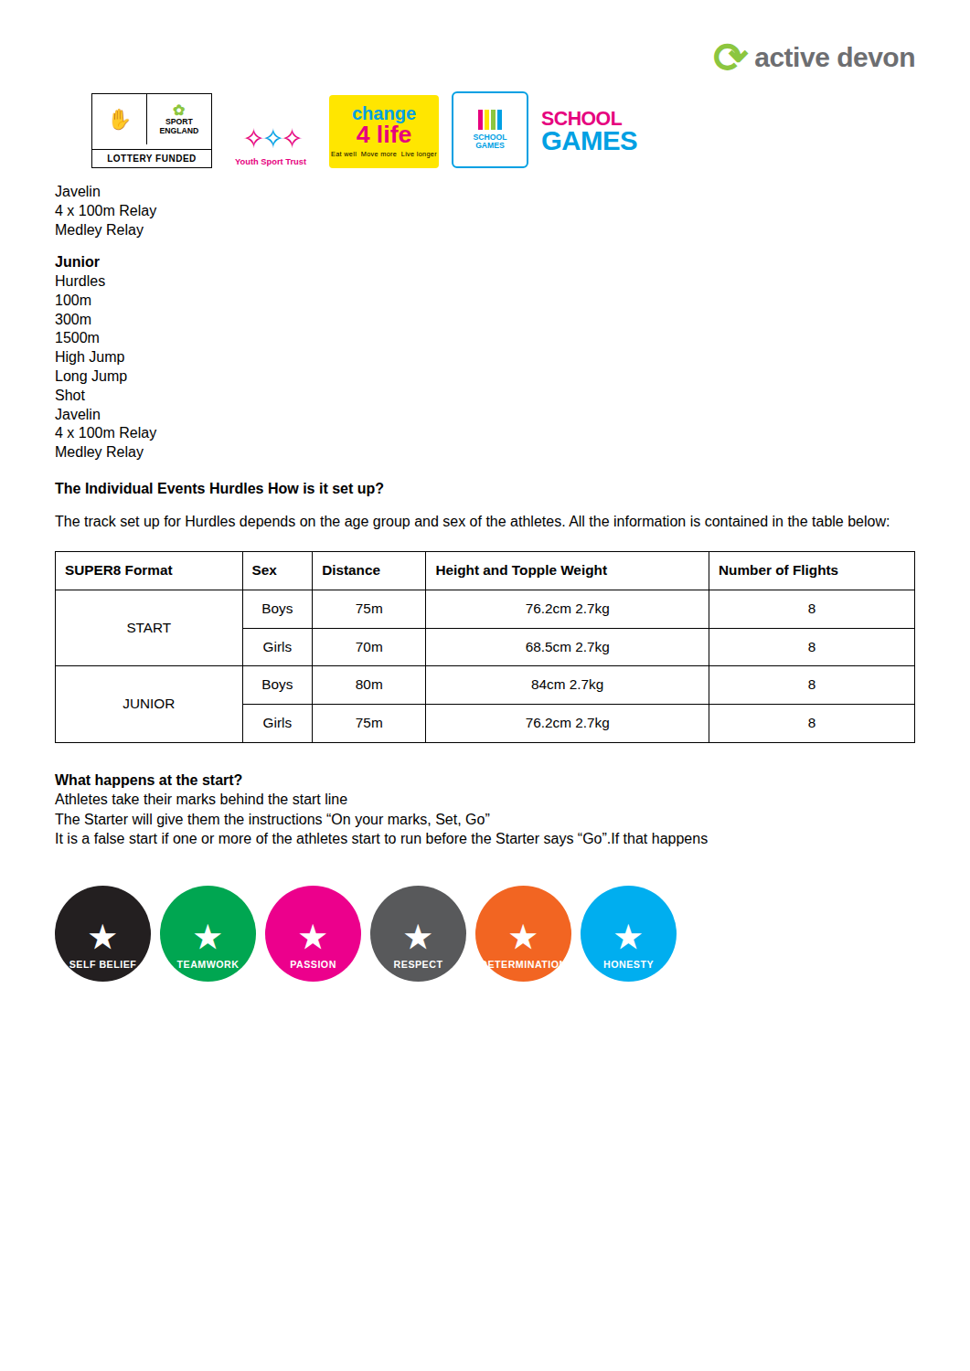⟳ active devon
✋
✿ SPORT
ENGLAND
LOTTERY FUNDED
✧✧✧
Youth Sport Trust
change
4 life
Eat well Move more Live longer
SCHOOL
GAMES
SCHOOL
GAMES
Javelin
4 x 100m Relay
Medley Relay
Junior
Hurdles
100m
300m
1500m
High Jump
Long Jump
Shot
Javelin
4 x 100m Relay
Medley Relay
The Individual Events Hurdles How is it set up?
The track set up for Hurdles depends on the age group and sex of the athletes. All the information is contained in the table below:
| SUPER8 Format | Sex | Distance | Height and Topple Weight | Number of Flights |
| --- | --- | --- | --- | --- |
| START | Boys | 75m | 76.2cm 2.7kg | 8 |
| Girls | 70m | 68.5cm 2.7kg | 8 |
| JUNIOR | Boys | 80m | 84cm 2.7kg | 8 |
| Girls | 75m | 76.2cm 2.7kg | 8 |
What happens at the start?
Athletes take their marks behind the start line
The Starter will give them the instructions “On your marks, Set, Go”
It is a false start if one or more of the athletes start to run before the Starter says “Go”.If that happens
★SELF BELIEF
★TEAMWORK
★PASSION
★RESPECT
★DETERMINATION
★HONESTY